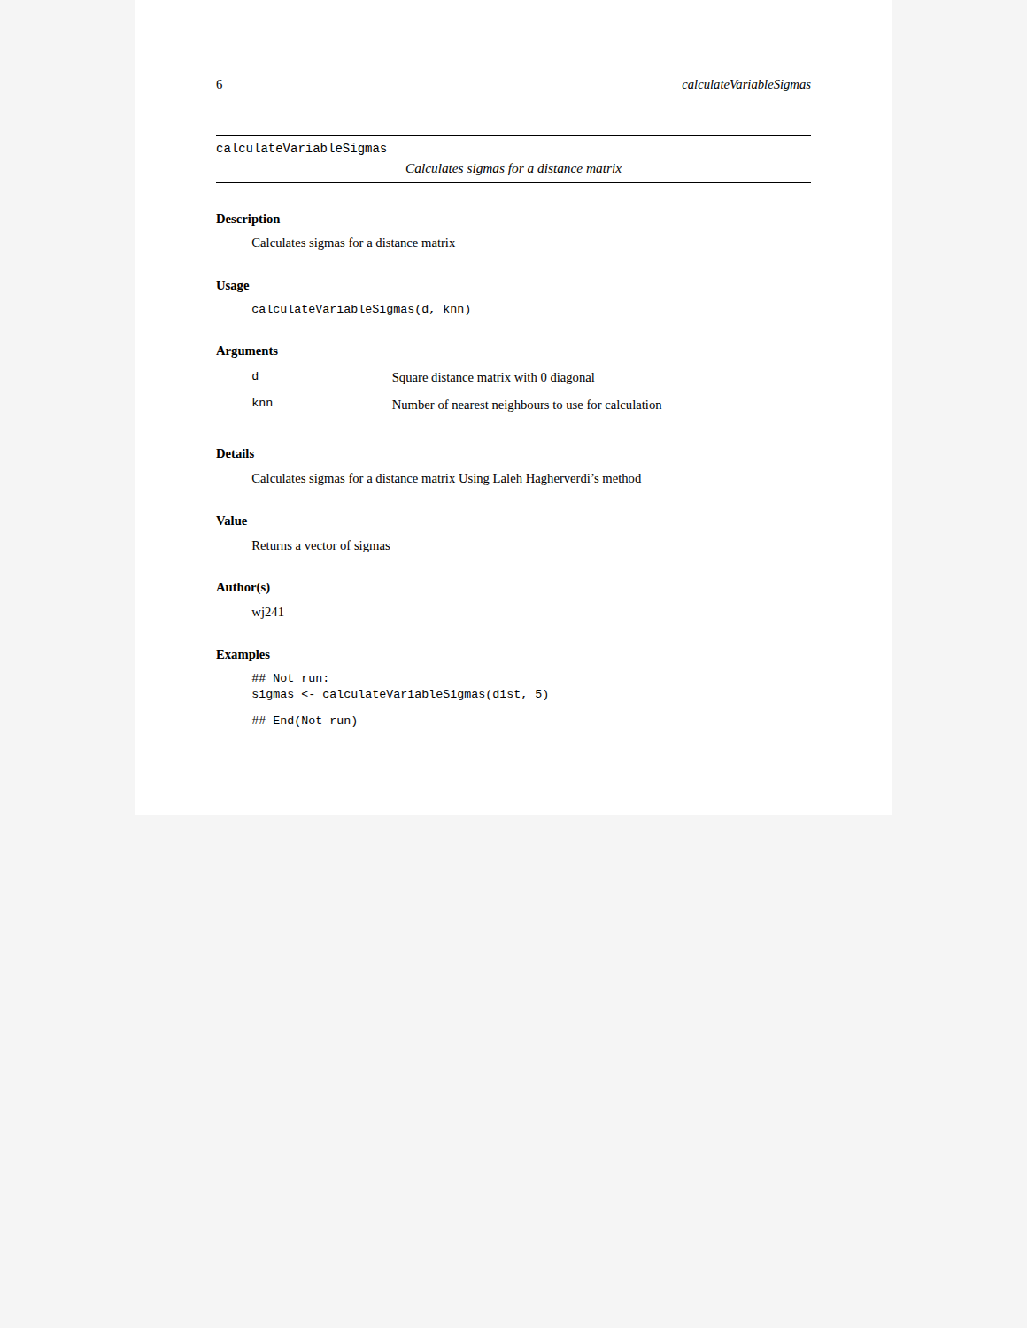6 calculateVariableSigmas
calculateVariableSigmas
Calculates sigmas for a distance matrix
Description
Calculates sigmas for a distance matrix
Usage
calculateVariableSigmas(d, knn)
Arguments
| d | Square distance matrix with 0 diagonal |
| knn | Number of nearest neighbours to use for calculation |
Details
Calculates sigmas for a distance matrix Using Laleh Hagherverdi’s method
Value
Returns a vector of sigmas
Author(s)
wj241
Examples
## Not run: 
sigmas <- calculateVariableSigmas(dist, 5)
## End(Not run)